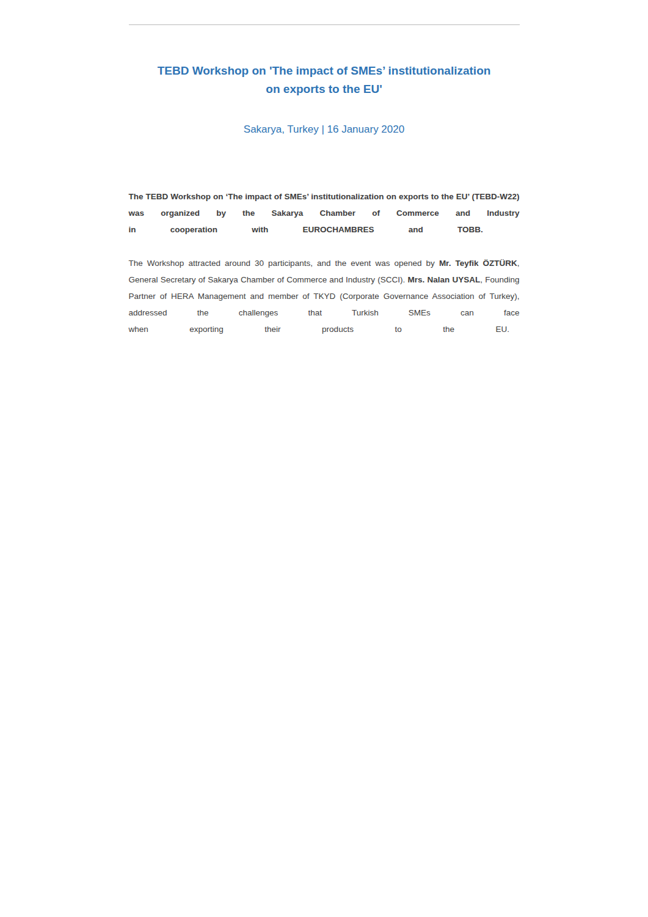TEBD Workshop on 'The impact of SMEs’ institutionalization on exports to the EU'
Sakarya, Turkey | 16 January 2020
The TEBD Workshop on ‘The impact of SMEs’ institutionalization on exports to the EU’ (TEBD-W22) was organized by the Sakarya Chamber of Commerce and Industry in cooperation with EUROCHAMBRES and TOBB.
The Workshop attracted around 30 participants, and the event was opened by Mr. Teyfik ÖZTÜRK, General Secretary of Sakarya Chamber of Commerce and Industry (SCCI). Mrs. Nalan UYSAL, Founding Partner of HERA Management and member of TKYD (Corporate Governance Association of Turkey), addressed the challenges that Turkish SMEs can face when exporting their products to the EU.